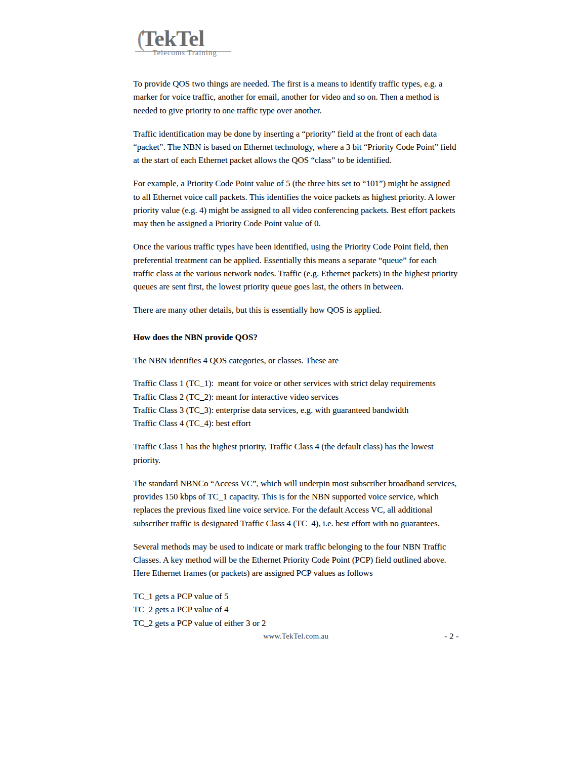(TekTel
Telecoms Training
To provide QOS two things are needed. The first is a means to identify traffic types, e.g. a marker for voice traffic, another for email, another for video and so on. Then a method is needed to give priority to one traffic type over another.
Traffic identification may be done by inserting a “priority” field at the front of each data “packet”. The NBN is based on Ethernet technology, where a 3 bit “Priority Code Point” field at the start of each Ethernet packet allows the QOS “class” to be identified.
For example, a Priority Code Point value of 5 (the three bits set to “101”) might be assigned to all Ethernet voice call packets. This identifies the voice packets as highest priority. A lower priority value (e.g. 4) might be assigned to all video conferencing packets. Best effort packets may then be assigned a Priority Code Point value of 0.
Once the various traffic types have been identified, using the Priority Code Point field, then preferential treatment can be applied. Essentially this means a separate “queue” for each traffic class at the various network nodes. Traffic (e.g. Ethernet packets) in the highest priority queues are sent first, the lowest priority queue goes last, the others in between.
There are many other details, but this is essentially how QOS is applied.
How does the NBN provide QOS?
The NBN identifies 4 QOS categories, or classes. These are
Traffic Class 1 (TC_1): meant for voice or other services with strict delay requirements
Traffic Class 2 (TC_2): meant for interactive video services
Traffic Class 3 (TC_3): enterprise data services, e.g. with guaranteed bandwidth
Traffic Class 4 (TC_4): best effort
Traffic Class 1 has the highest priority, Traffic Class 4 (the default class) has the lowest priority.
The standard NBNCo “Access VC”, which will underpin most subscriber broadband services, provides 150 kbps of TC_1 capacity. This is for the NBN supported voice service, which replaces the previous fixed line voice service. For the default Access VC, all additional subscriber traffic is designated Traffic Class 4 (TC_4), i.e. best effort with no guarantees.
Several methods may be used to indicate or mark traffic belonging to the four NBN Traffic Classes. A key method will be the Ethernet Priority Code Point (PCP) field outlined above. Here Ethernet frames (or packets) are assigned PCP values as follows
TC_1 gets a PCP value of 5
TC_2 gets a PCP value of 4
TC_2 gets a PCP value of either 3 or 2
www.TekTel.com.au - 2 -